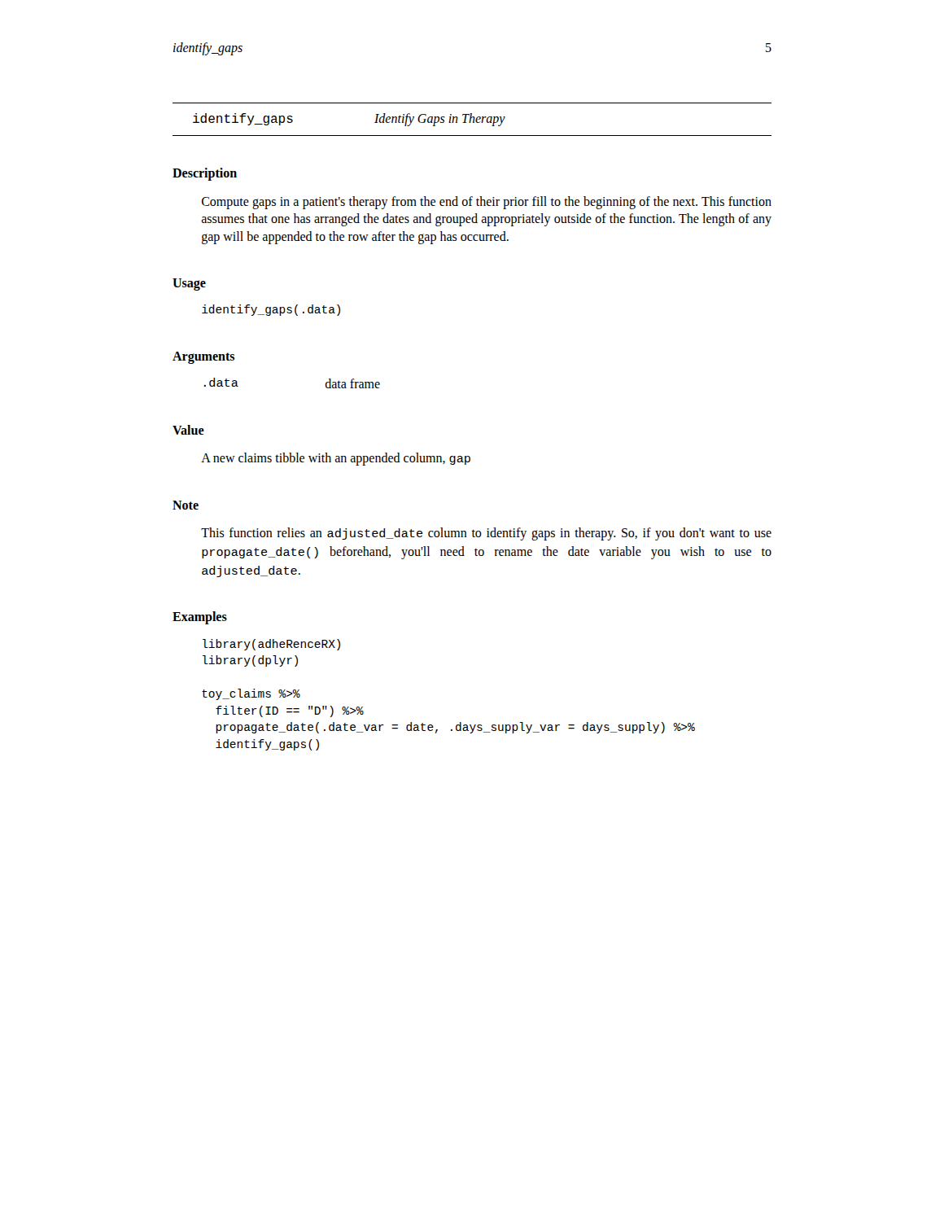identify_gaps 5
identify_gaps Identify Gaps in Therapy
Description
Compute gaps in a patient's therapy from the end of their prior fill to the beginning of the next. This function assumes that one has arranged the dates and grouped appropriately outside of the function. The length of any gap will be appended to the row after the gap has occurred.
Usage
identify_gaps(.data)
Arguments
.data
data frame
Value
A new claims tibble with an appended column, gap
Note
This function relies an adjusted_date column to identify gaps in therapy. So, if you don't want to use propagate_date() beforehand, you'll need to rename the date variable you wish to use to adjusted_date.
Examples
library(adheRenceRX)
library(dplyr)

toy_claims %>%
  filter(ID == "D") %>%
  propagate_date(.date_var = date, .days_supply_var = days_supply) %>%
  identify_gaps()